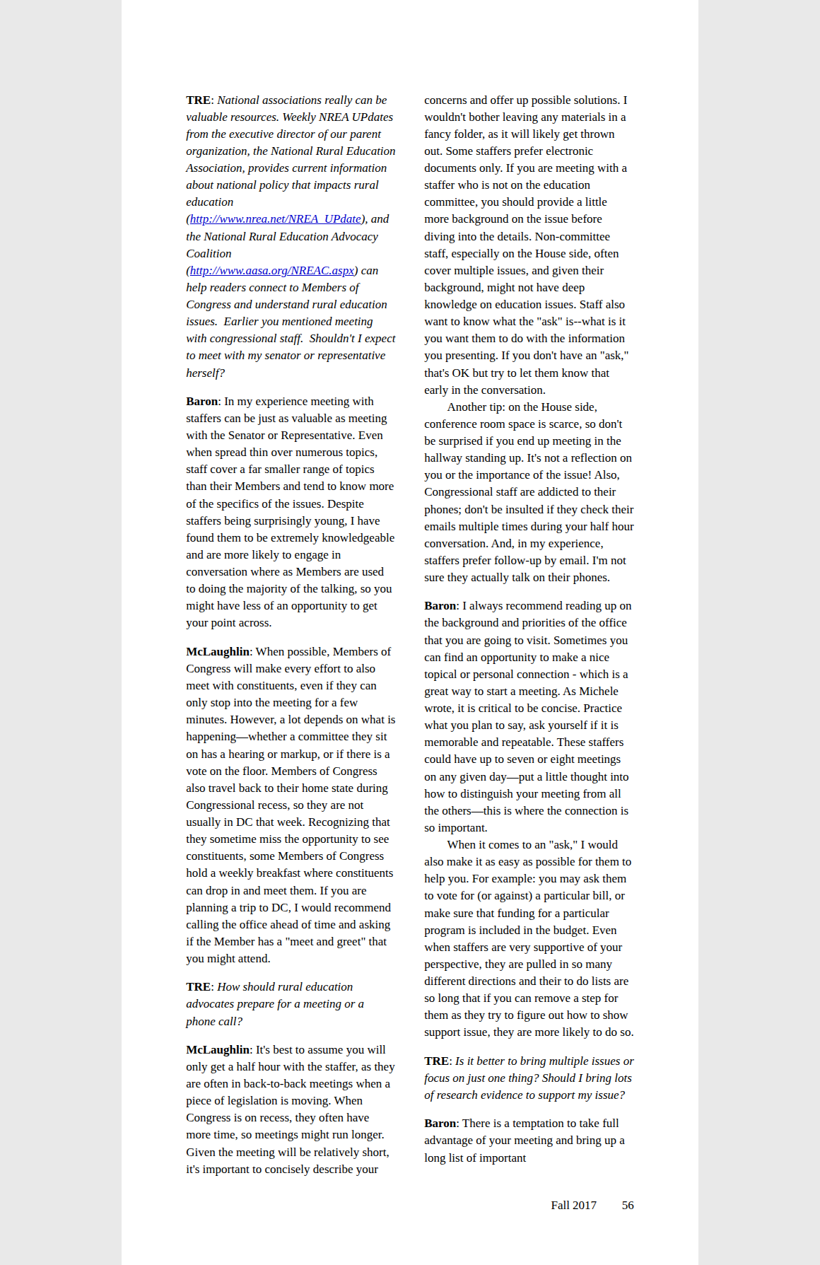TRE: National associations really can be valuable resources. Weekly NREA UPdates from the executive director of our parent organization, the National Rural Education Association, provides current information about national policy that impacts rural education (http://www.nrea.net/NREA_UPdate), and the National Rural Education Advocacy Coalition (http://www.aasa.org/NREAC.aspx) can help readers connect to Members of Congress and understand rural education issues. Earlier you mentioned meeting with congressional staff. Shouldn't I expect to meet with my senator or representative herself?
Baron: In my experience meeting with staffers can be just as valuable as meeting with the Senator or Representative. Even when spread thin over numerous topics, staff cover a far smaller range of topics than their Members and tend to know more of the specifics of the issues. Despite staffers being surprisingly young, I have found them to be extremely knowledgeable and are more likely to engage in conversation where as Members are used to doing the majority of the talking, so you might have less of an opportunity to get your point across.
McLaughlin: When possible, Members of Congress will make every effort to also meet with constituents, even if they can only stop into the meeting for a few minutes. However, a lot depends on what is happening—whether a committee they sit on has a hearing or markup, or if there is a vote on the floor. Members of Congress also travel back to their home state during Congressional recess, so they are not usually in DC that week. Recognizing that they sometime miss the opportunity to see constituents, some Members of Congress hold a weekly breakfast where constituents can drop in and meet them. If you are planning a trip to DC, I would recommend calling the office ahead of time and asking if the Member has a "meet and greet" that you might attend.
TRE: How should rural education advocates prepare for a meeting or a phone call?
McLaughlin: It's best to assume you will only get a half hour with the staffer, as they are often in back-to-back meetings when a piece of legislation is moving. When Congress is on recess, they often have more time, so meetings might run longer. Given the meeting will be relatively short, it's important to concisely describe your concerns and offer up possible solutions. I wouldn't bother leaving any materials in a fancy folder, as it will likely get thrown out. Some staffers prefer electronic documents only. If you are meeting with a staffer who is not on the education committee, you should provide a little more background on the issue before diving into the details. Non-committee staff, especially on the House side, often cover multiple issues, and given their background, might not have deep knowledge on education issues. Staff also want to know what the "ask" is--what is it you want them to do with the information you presenting. If you don't have an "ask," that's OK but try to let them know that early in the conversation.
Another tip: on the House side, conference room space is scarce, so don't be surprised if you end up meeting in the hallway standing up. It's not a reflection on you or the importance of the issue! Also, Congressional staff are addicted to their phones; don't be insulted if they check their emails multiple times during your half hour conversation. And, in my experience, staffers prefer follow-up by email. I'm not sure they actually talk on their phones.
Baron: I always recommend reading up on the background and priorities of the office that you are going to visit. Sometimes you can find an opportunity to make a nice topical or personal connection - which is a great way to start a meeting. As Michele wrote, it is critical to be concise. Practice what you plan to say, ask yourself if it is memorable and repeatable. These staffers could have up to seven or eight meetings on any given day—put a little thought into how to distinguish your meeting from all the others—this is where the connection is so important.
When it comes to an "ask," I would also make it as easy as possible for them to help you. For example: you may ask them to vote for (or against) a particular bill, or make sure that funding for a particular program is included in the budget. Even when staffers are very supportive of your perspective, they are pulled in so many different directions and their to do lists are so long that if you can remove a step for them as they try to figure out how to show support issue, they are more likely to do so.
TRE: Is it better to bring multiple issues or focus on just one thing? Should I bring lots of research evidence to support my issue?
Baron: There is a temptation to take full advantage of your meeting and bring up a long list of important
Fall 201756